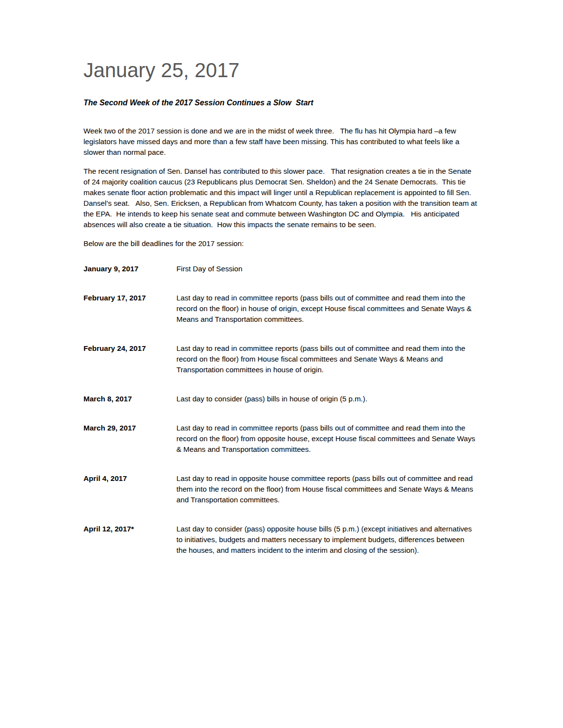January 25, 2017
The Second Week of the 2017 Session Continues a Slow Start
Week two of the 2017 session is done and we are in the midst of week three. The flu has hit Olympia hard –a few legislators have missed days and more than a few staff have been missing. This has contributed to what feels like a slower than normal pace.
The recent resignation of Sen. Dansel has contributed to this slower pace. That resignation creates a tie in the Senate of 24 majority coalition caucus (23 Republicans plus Democrat Sen. Sheldon) and the 24 Senate Democrats. This tie makes senate floor action problematic and this impact will linger until a Republican replacement is appointed to fill Sen. Dansel’s seat. Also, Sen. Ericksen, a Republican from Whatcom County, has taken a position with the transition team at the EPA. He intends to keep his senate seat and commute between Washington DC and Olympia. His anticipated absences will also create a tie situation. How this impacts the senate remains to be seen.
Below are the bill deadlines for the 2017 session:
| January 9, 2017 | First Day of Session |
| February 17, 2017 | Last day to read in committee reports (pass bills out of committee and read them into the record on the floor) in house of origin, except House fiscal committees and Senate Ways & Means and Transportation committees. |
| February 24, 2017 | Last day to read in committee reports (pass bills out of committee and read them into the record on the floor) from House fiscal committees and Senate Ways & Means and Transportation committees in house of origin. |
| March 8, 2017 | Last day to consider (pass) bills in house of origin (5 p.m.). |
| March 29, 2017 | Last day to read in committee reports (pass bills out of committee and read them into the record on the floor) from opposite house, except House fiscal committees and Senate Ways & Means and Transportation committees. |
| April 4, 2017 | Last day to read in opposite house committee reports (pass bills out of committee and read them into the record on the floor) from House fiscal committees and Senate Ways & Means and Transportation committees. |
| April 12, 2017* | Last day to consider (pass) opposite house bills (5 p.m.) (except initiatives and alternatives to initiatives, budgets and matters necessary to implement budgets, differences between the houses, and matters incident to the interim and closing of the session). |